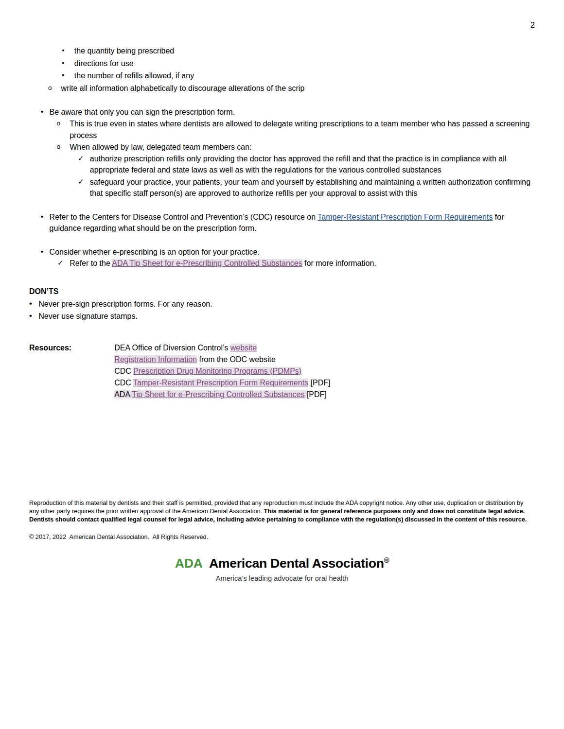2
the quantity being prescribed
directions for use
the number of refills allowed, if any
write all information alphabetically to discourage alterations of the scrip
Be aware that only you can sign the prescription form.
This is true even in states where dentists are allowed to delegate writing prescriptions to a team member who has passed a screening process
When allowed by law, delegated team members can:
authorize prescription refills only providing the doctor has approved the refill and that the practice is in compliance with all appropriate federal and state laws as well as with the regulations for the various controlled substances
safeguard your practice, your patients, your team and yourself by establishing and maintaining a written authorization confirming that specific staff person(s) are approved to authorize refills per your approval to assist with this
Refer to the Centers for Disease Control and Prevention’s (CDC) resource on Tamper-Resistant Prescription Form Requirements for guidance regarding what should be on the prescription form.
Consider whether e-prescribing is an option for your practice.
Refer to the ADA Tip Sheet for e-Prescribing Controlled Substances for more information.
DON’TS
Never pre-sign prescription forms. For any reason.
Never use signature stamps.
| Resources: | DEA Office of Diversion Control’s website Registration Information from the ODC website CDC Prescription Drug Monitoring Programs (PDMPs) CDC Tamper-Resistant Prescription Form Requirements [PDF] ADA Tip Sheet for e-Prescribing Controlled Substances [PDF] |
Reproduction of this material by dentists and their staff is permitted, provided that any reproduction must include the ADA copyright notice. Any other use, duplication or distribution by any other party requires the prior written approval of the American Dental Association. This material is for general reference purposes only and does not constitute legal advice. Dentists should contact qualified legal counsel for legal advice, including advice pertaining to compliance with the regulation(s) discussed in the content of this resource.
© 2017, 2022 American Dental Association. All Rights Reserved.
ADA American Dental Association®
America’s leading advocate for oral health